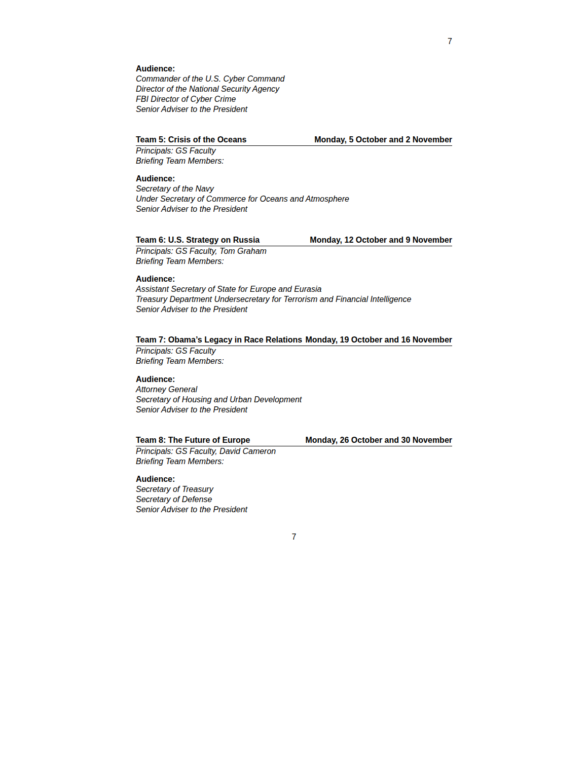7
Audience:
Commander of the U.S. Cyber Command
Director of the National Security Agency
FBI Director of Cyber Crime
Senior Adviser to the President
Team 5: Crisis of the Oceans Monday, 5 October and 2 November
Principals: GS Faculty
Briefing Team Members:
Audience:
Secretary of the Navy
Under Secretary of Commerce for Oceans and Atmosphere
Senior Adviser to the President
Team 6: U.S. Strategy on Russia Monday, 12 October and 9 November
Principals: GS Faculty, Tom Graham
Briefing Team Members:
Audience:
Assistant Secretary of State for Europe and Eurasia
Treasury Department Undersecretary for Terrorism and Financial Intelligence
Senior Adviser to the President
Team 7: Obama’s Legacy in Race Relations Monday, 19 October and 16 November
Principals: GS Faculty
Briefing Team Members:
Audience:
Attorney General
Secretary of Housing and Urban Development
Senior Adviser to the President
Team 8: The Future of Europe Monday, 26 October and 30 November
Principals: GS Faculty, David Cameron
Briefing Team Members:
Audience:
Secretary of Treasury
Secretary of Defense
Senior Adviser to the President
7